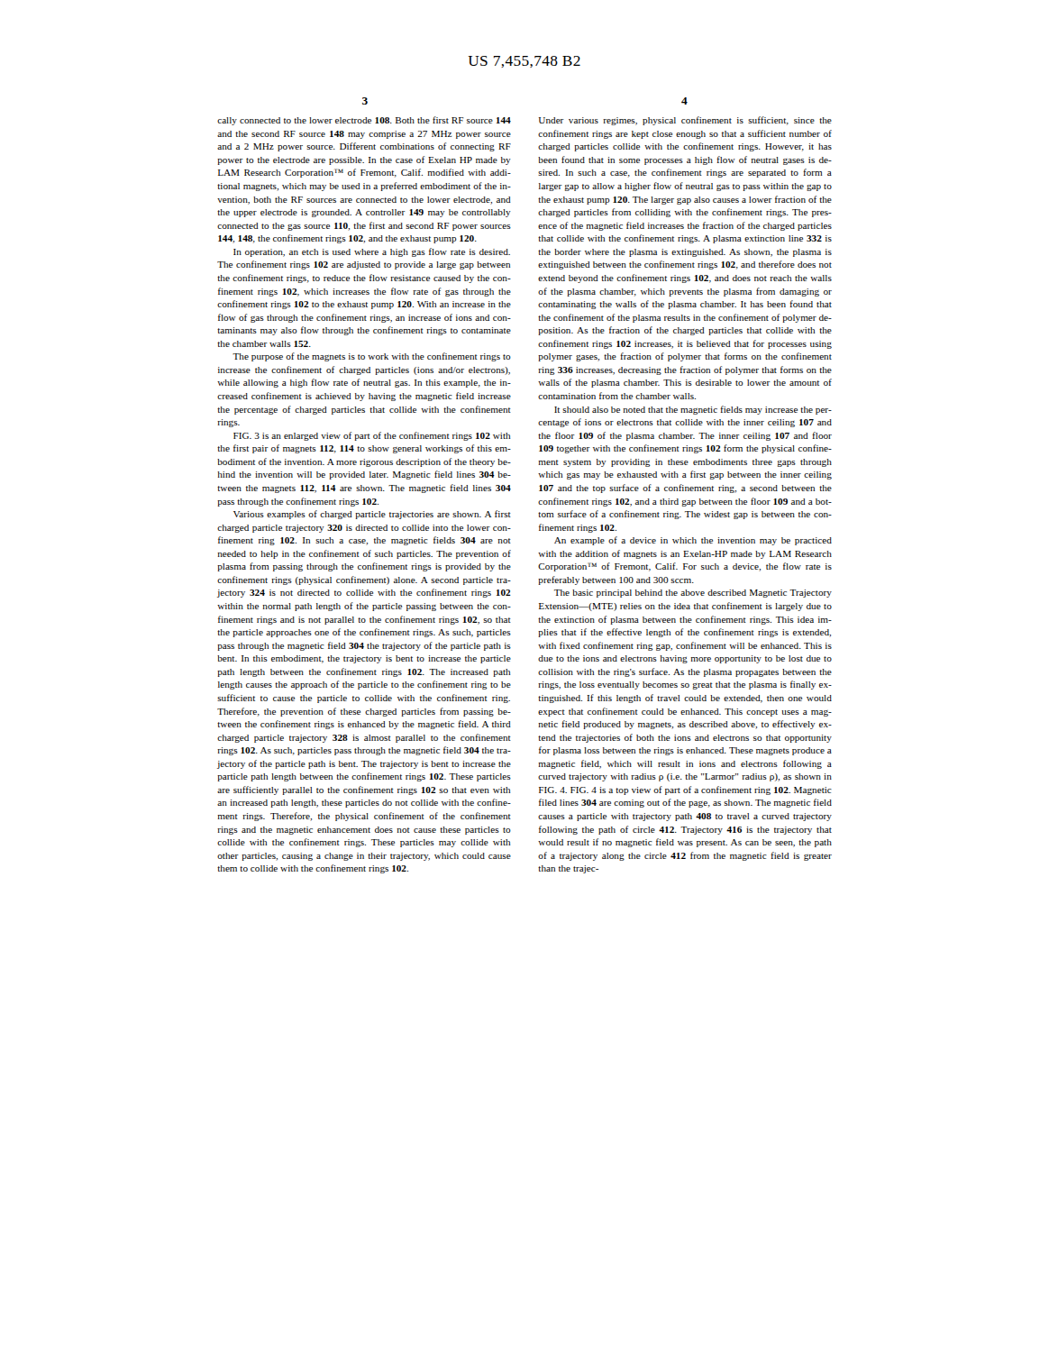US 7,455,748 B2
3 4
cally connected to the lower electrode 108. Both the first RF source 144 and the second RF source 148 may comprise a 27 MHz power source and a 2 MHz power source. Different combinations of connecting RF power to the electrode are possible. In the case of Exelan HP made by LAM Research Corporation™ of Fremont, Calif. modified with additional magnets, which may be used in a preferred embodiment of the invention, both the RF sources are connected to the lower electrode, and the upper electrode is grounded. A controller 149 may be controllably connected to the gas source 110, the first and second RF power sources 144, 148, the confinement rings 102, and the exhaust pump 120.
In operation, an etch is used where a high gas flow rate is desired. The confinement rings 102 are adjusted to provide a large gap between the confinement rings, to reduce the flow resistance caused by the confinement rings 102, which increases the flow rate of gas through the confinement rings 102 to the exhaust pump 120. With an increase in the flow of gas through the confinement rings, an increase of ions and contaminants may also flow through the confinement rings to contaminate the chamber walls 152.
The purpose of the magnets is to work with the confinement rings to increase the confinement of charged particles (ions and/or electrons), while allowing a high flow rate of neutral gas. In this example, the increased confinement is achieved by having the magnetic field increase the percentage of charged particles that collide with the confinement rings.
FIG. 3 is an enlarged view of part of the confinement rings 102 with the first pair of magnets 112, 114 to show general workings of this embodiment of the invention. A more rigorous description of the theory behind the invention will be provided later. Magnetic field lines 304 between the magnets 112, 114 are shown. The magnetic field lines 304 pass through the confinement rings 102.
Various examples of charged particle trajectories are shown. A first charged particle trajectory 320 is directed to collide into the lower confinement ring 102. In such a case, the magnetic fields 304 are not needed to help in the confinement of such particles. The prevention of plasma from passing through the confinement rings is provided by the confinement rings (physical confinement) alone. A second particle trajectory 324 is not directed to collide with the confinement rings 102 within the normal path length of the particle passing between the confinement rings and is not parallel to the confinement rings 102, so that the particle approaches one of the confinement rings. As such, particles pass through the magnetic field 304 the trajectory of the particle path is bent. In this embodiment, the trajectory is bent to increase the particle path length between the confinement rings 102. The increased path length causes the approach of the particle to the confinement ring to be sufficient to cause the particle to collide with the confinement ring. Therefore, the prevention of these charged particles from passing between the confinement rings is enhanced by the magnetic field. A third charged particle trajectory 328 is almost parallel to the confinement rings 102. As such, particles pass through the magnetic field 304 the trajectory of the particle path is bent. The trajectory is bent to increase the particle path length between the confinement rings 102. These particles are sufficiently parallel to the confinement rings 102 so that even with an increased path length, these particles do not collide with the confinement rings. Therefore, the physical confinement of the confinement rings and the magnetic enhancement does not cause these particles to collide with the confinement rings. These particles may collide with other particles, causing a change in their trajectory, which could cause them to collide with the confinement rings 102.
Under various regimes, physical confinement is sufficient, since the confinement rings are kept close enough so that a sufficient number of charged particles collide with the confinement rings. However, it has been found that in some processes a high flow of neutral gases is desired. In such a case, the confinement rings are separated to form a larger gap to allow a higher flow of neutral gas to pass within the gap to the exhaust pump 120. The larger gap also causes a lower fraction of the charged particles from colliding with the confinement rings. The presence of the magnetic field increases the fraction of the charged particles that collide with the confinement rings. A plasma extinction line 332 is the border where the plasma is extinguished. As shown, the plasma is extinguished between the confinement rings 102, and therefore does not extend beyond the confinement rings 102, and does not reach the walls of the plasma chamber, which prevents the plasma from damaging or contaminating the walls of the plasma chamber. It has been found that the confinement of the plasma results in the confinement of polymer deposition. As the fraction of the charged particles that collide with the confinement rings 102 increases, it is believed that for processes using polymer gases, the fraction of polymer that forms on the confinement ring 336 increases, decreasing the fraction of polymer that forms on the walls of the plasma chamber. This is desirable to lower the amount of contamination from the chamber walls.
It should also be noted that the magnetic fields may increase the percentage of ions or electrons that collide with the inner ceiling 107 and the floor 109 of the plasma chamber. The inner ceiling 107 and floor 109 together with the confinement rings 102 form the physical confinement system by providing in these embodiments three gaps through which gas may be exhausted with a first gap between the inner ceiling 107 and the top surface of a confinement ring, a second between the confinement rings 102, and a third gap between the floor 109 and a bottom surface of a confinement ring. The widest gap is between the confinement rings 102.
An example of a device in which the invention may be practiced with the addition of magnets is an Exelan-HP made by LAM Research Corporation™ of Fremont, Calif. For such a device, the flow rate is preferably between 100 and 300 sccm.
The basic principal behind the above described Magnetic Trajectory Extension—(MTE) relies on the idea that confinement is largely due to the extinction of plasma between the confinement rings. This idea implies that if the effective length of the confinement rings is extended, with fixed confinement ring gap, confinement will be enhanced. This is due to the ions and electrons having more opportunity to be lost due to collision with the ring's surface. As the plasma propagates between the rings, the loss eventually becomes so great that the plasma is finally extinguished. If this length of travel could be extended, then one would expect that confinement could be enhanced. This concept uses a magnetic field produced by magnets, as described above, to effectively extend the trajectories of both the ions and electrons so that opportunity for plasma loss between the rings is enhanced. These magnets produce a magnetic field, which will result in ions and electrons following a curved trajectory with radius ρ (i.e. the "Larmor" radius ρ), as shown in FIG. 4. FIG. 4 is a top view of part of a confinement ring 102. Magnetic filed lines 304 are coming out of the page, as shown. The magnetic field causes a particle with trajectory path 408 to travel a curved trajectory following the path of circle 412. Trajectory 416 is the trajectory that would result if no magnetic field was present. As can be seen, the path of a trajectory along the circle 412 from the magnetic field is greater than the trajec-